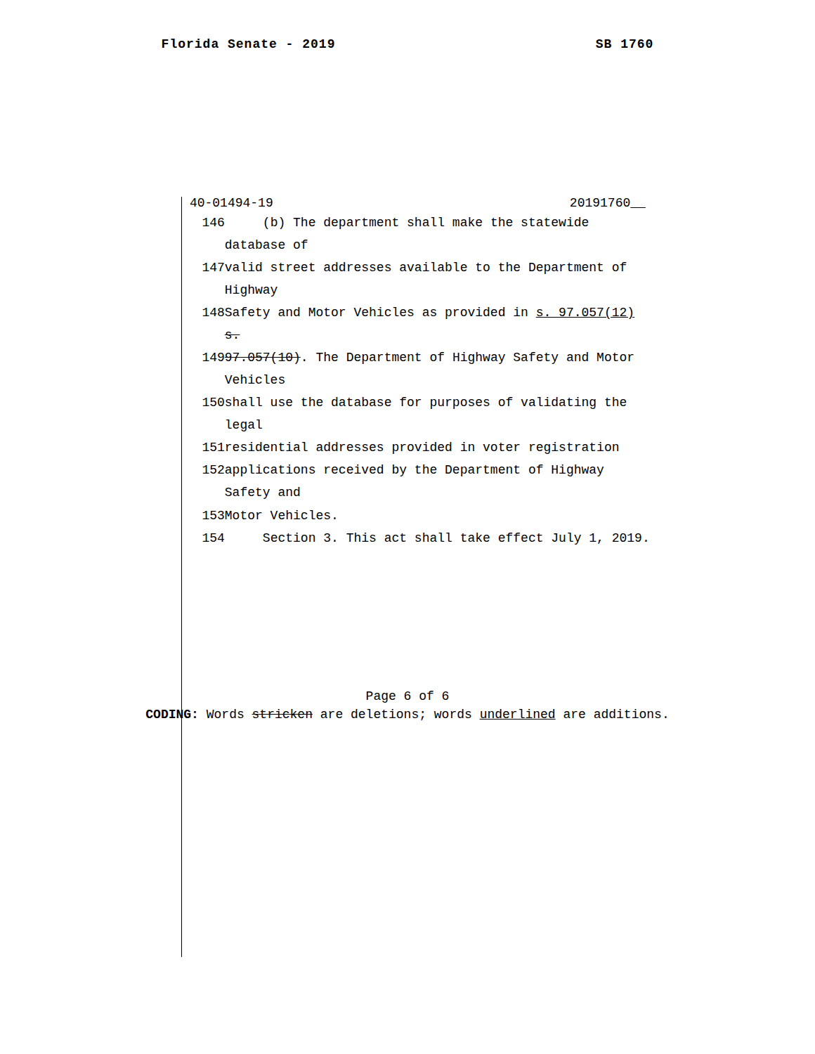Florida Senate - 2019
SB 1760
40-01494-19
20191760__
| 146 | (b) The department shall make the statewide database of |
| 147 | valid street addresses available to the Department of Highway |
| 148 | Safety and Motor Vehicles as provided in s. 97.057(12) s. |
| 149 | 97.057(10) . The Department of Highway Safety and Motor Vehicles |
| 150 | shall use the database for purposes of validating the legal |
| 151 | residential addresses provided in voter registration |
| 152 | applications received by the Department of Highway Safety and |
| 153 | Motor Vehicles. |
| 154 | Section 3. This act shall take effect July 1, 2019. |
Page 6 of 6
CODING: Words stricken are deletions; words underlined are additions.